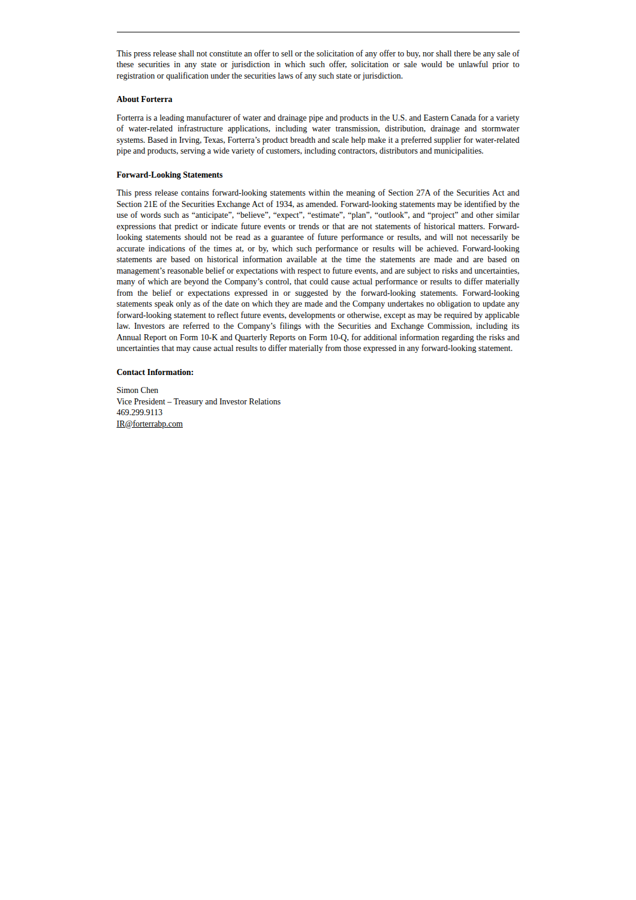This press release shall not constitute an offer to sell or the solicitation of any offer to buy, nor shall there be any sale of these securities in any state or jurisdiction in which such offer, solicitation or sale would be unlawful prior to registration or qualification under the securities laws of any such state or jurisdiction.
About Forterra
Forterra is a leading manufacturer of water and drainage pipe and products in the U.S. and Eastern Canada for a variety of water-related infrastructure applications, including water transmission, distribution, drainage and stormwater systems. Based in Irving, Texas, Forterra’s product breadth and scale help make it a preferred supplier for water-related pipe and products, serving a wide variety of customers, including contractors, distributors and municipalities.
Forward-Looking Statements
This press release contains forward-looking statements within the meaning of Section 27A of the Securities Act and Section 21E of the Securities Exchange Act of 1934, as amended. Forward-looking statements may be identified by the use of words such as “anticipate”, “believe”, “expect”, “estimate”, “plan”, “outlook”, and “project” and other similar expressions that predict or indicate future events or trends or that are not statements of historical matters. Forward-looking statements should not be read as a guarantee of future performance or results, and will not necessarily be accurate indications of the times at, or by, which such performance or results will be achieved. Forward-looking statements are based on historical information available at the time the statements are made and are based on management’s reasonable belief or expectations with respect to future events, and are subject to risks and uncertainties, many of which are beyond the Company’s control, that could cause actual performance or results to differ materially from the belief or expectations expressed in or suggested by the forward-looking statements. Forward-looking statements speak only as of the date on which they are made and the Company undertakes no obligation to update any forward-looking statement to reflect future events, developments or otherwise, except as may be required by applicable law. Investors are referred to the Company’s filings with the Securities and Exchange Commission, including its Annual Report on Form 10-K and Quarterly Reports on Form 10-Q, for additional information regarding the risks and uncertainties that may cause actual results to differ materially from those expressed in any forward-looking statement.
Contact Information:
Simon Chen
Vice President – Treasury and Investor Relations
469.299.9113
IR@forterrabp.com